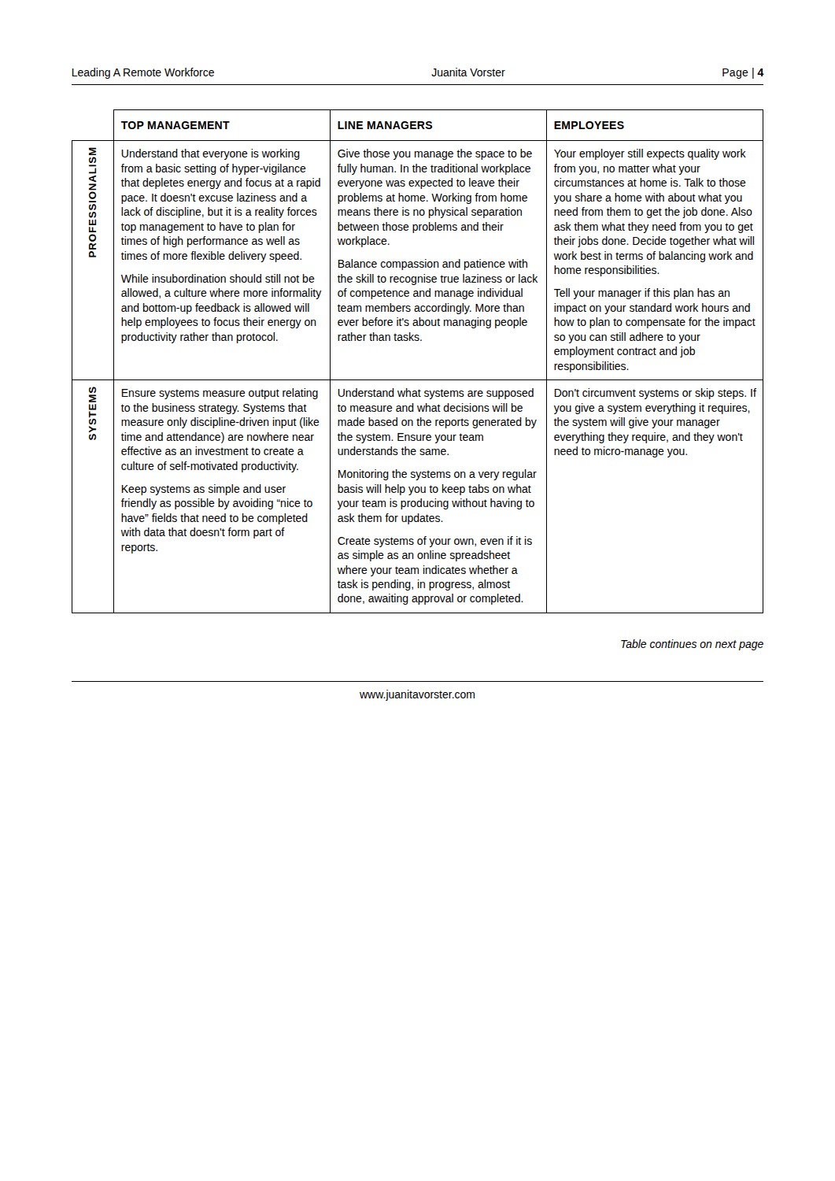Leading A Remote Workforce
Juanita Vorster
Page | 4
| | TOP MANAGEMENT | LINE MANAGERS | EMPLOYEES |
| --- | --- | --- | --- |
| PROFESSIONALISM | Understand that everyone is working from a basic setting of hyper-vigilance that depletes energy and focus at a rapid pace. It doesn't excuse laziness and a lack of discipline, but it is a reality forces top management to have to plan for times of high performance as well as times of more flexible delivery speed. While insubordination should still not be allowed, a culture where more informality and bottom-up feedback is allowed will help employees to focus their energy on productivity rather than protocol. | Give those you manage the space to be fully human. In the traditional workplace everyone was expected to leave their problems at home. Working from home means there is no physical separation between those problems and their workplace. Balance compassion and patience with the skill to recognise true laziness or lack of competence and manage individual team members accordingly. More than ever before it's about managing people rather than tasks. | Your employer still expects quality work from you, no matter what your circumstances at home is. Talk to those you share a home with about what you need from them to get the job done. Also ask them what they need from you to get their jobs done. Decide together what will work best in terms of balancing work and home responsibilities. Tell your manager if this plan has an impact on your standard work hours and how to plan to compensate for the impact so you can still adhere to your employment contract and job responsibilities. |
| SYSTEMS | Ensure systems measure output relating to the business strategy. Systems that measure only discipline-driven input (like time and attendance) are nowhere near effective as an investment to create a culture of self-motivated productivity. Keep systems as simple and user friendly as possible by avoiding “nice to have” fields that need to be completed with data that doesn't form part of reports. | Understand what systems are supposed to measure and what decisions will be made based on the reports generated by the system. Ensure your team understands the same. Monitoring the systems on a very regular basis will help you to keep tabs on what your team is producing without having to ask them for updates. Create systems of your own, even if it is as simple as an online spreadsheet where your team indicates whether a task is pending, in progress, almost done, awaiting approval or completed. | Don't circumvent systems or skip steps. If you give a system everything it requires, the system will give your manager everything they require, and they won't need to micro-manage you. |
Table continues on next page
www.juanitavorster.com